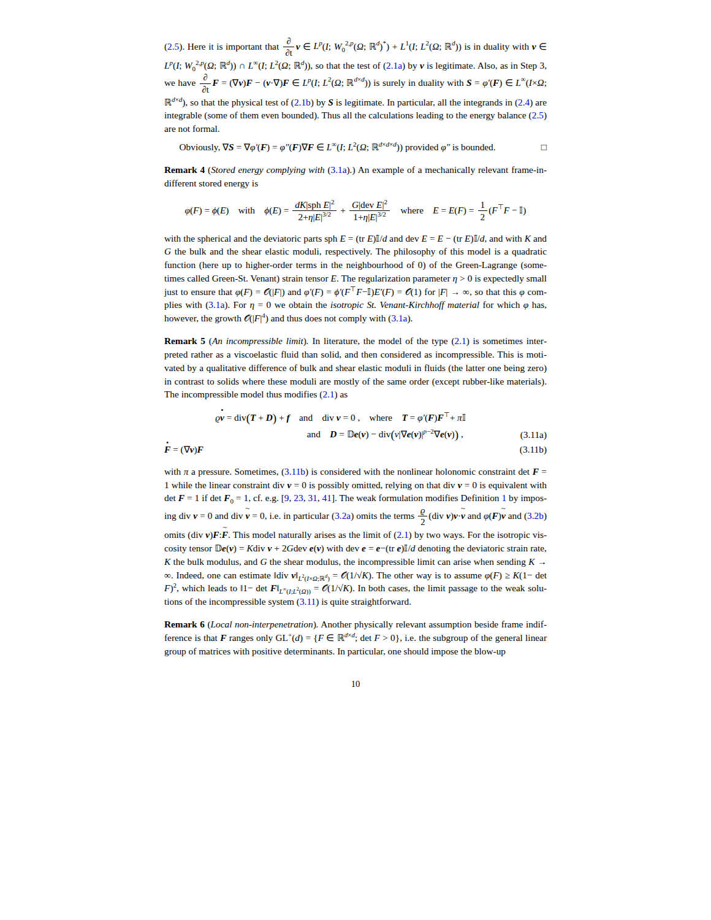(2.5). Here it is important that ∂∂t v ∈ Lp(I; W02,p(Ω; ℝd)*) + L1(I; L2(Ω; ℝd)) is in duality with v ∈ Lp(I; W02,p(Ω; ℝd)) ∩ L∞(I; L2(Ω; ℝd)), so that the test of (2.1a) by v is legitimate. Also, as in Step 3, we have ∂∂t F = (∇v)F − (v·∇)F ∈ Lp(I; L2(Ω; ℝd×d)) is surely in duality with S = φ′(F) ∈ L∞(I×Ω; ℝd×d), so that the physical test of (2.1b) by S is legitimate. In particular, all the integrands in (2.4) are integrable (some of them even bounded). Thus all the calculations leading to the energy balance (2.5) are not formal.
Obviously, ∇S = ∇φ′(F) = φ″(F)∇F ∈ L∞(I; L2(Ω; ℝd×d×d)) provided φ″ is bounded. □
Remark 4 (Stored energy complying with (3.1a).) An example of a mechanically relevant frame-indifferent stored energy is
φ(F) = ϕ(E) with ϕ(E) = dK|sph E|22+η|E|3/2 + G|dev E|21+η|E|3/2 where E = E(F) = 12(F⊤F − 𝕀)
with the spherical and the deviatoric parts sph E = (tr E)𝕀/d and dev E = E − (tr E)𝕀/d, and with K and G the bulk and the shear elastic moduli, respectively. The philosophy of this model is a quadratic function (here up to higher-order terms in the neighbourhood of 0) of the Green-Lagrange (sometimes called Green-St. Venant) strain tensor E. The regularization parameter η > 0 is expectedly small just to ensure that φ(F) = 𝒪(|F|) and φ′(F) = ϕ′(F⊤F−𝕀)E′(F) = 𝒪(1) for |F| → ∞, so that this φ complies with (3.1a). For η = 0 we obtain the isotropic St. Venant-Kirchhoff material for which φ has, however, the growth 𝒪(|F|4) and thus does not comply with (3.1a).
Remark 5 (An incompressible limit). In literature, the model of the type (2.1) is sometimes interpreted rather as a viscoelastic fluid than solid, and then considered as incompressible. This is motivated by a qualitative difference of bulk and shear elastic moduli in fluids (the latter one being zero) in contrast to solids where these moduli are mostly of the same order (except rubber-like materials). The incompressible model thus modifies (2.1) as
ϱ•v = div(T + D) + f and div v = 0 , where T = φ′(F)F⊤+ π 𝕀
and D = 𝔻e(v) − div(ν|∇e(v)|p−2∇e(v)) ,
(3.11a)
•F = (∇v)F
(3.11b)
with π a pressure. Sometimes, (3.11b) is considered with the nonlinear holonomic constraint det F = 1 while the linear constraint div v = 0 is possibly omitted, relying on that div v = 0 is equivalent with det F = 1 if det F0 = 1, cf. e.g. [9, 23, 31, 41]. The weak formulation modifies Definition 1 by imposing div v = 0 and div ~v = 0, i.e. in particular (3.2a) omits the terms ϱ 2(div v)v·~v and φ(F)~v and (3.2b) omits (div v)F:~F. This model naturally arises as the limit of (2.1) by two ways. For the isotropic viscosity tensor 𝔻e(v) = Kdiv v + 2Gdev e(v) with dev e = e−(tr e)𝕀/d denoting the deviatoric strain rate, K the bulk modulus, and G the shear modulus, the incompressible limit can arise when sending K → ∞. Indeed, one can estimate ‖div v‖L2(I×Ω;ℝd) = 𝒪(1/√K). The other way is to assume φ(F) ≥ K(1− det F)2, which leads to ‖1− det F‖L∞(I;L2(Ω)) = 𝒪(1/√K). In both cases, the limit passage to the weak solutions of the incompressible system (3.11) is quite straightforward.
Remark 6 (Local non-interpenetration). Another physically relevant assumption beside frame indifference is that F ranges only GL+(d) = {F ∈ ℝd×d; det F > 0}, i.e. the subgroup of the general linear group of matrices with positive determinants. In particular, one should impose the blow-up
10